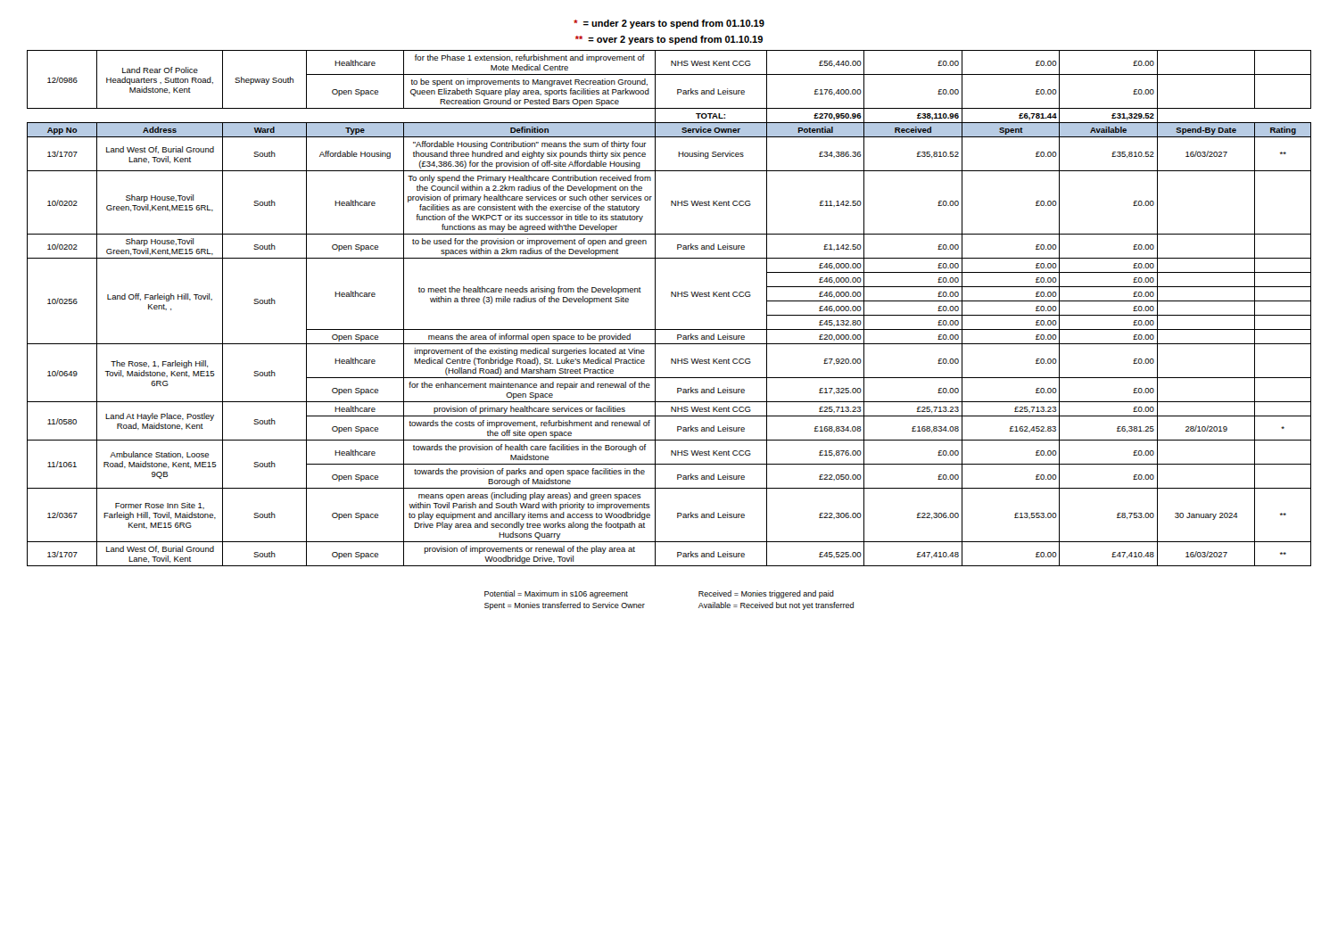* = under 2 years to spend from 01.10.19
** = over 2 years to spend from 01.10.19
| 12/0986 | Land Rear Of Police Headquarters , Sutton Road, Maidstone, Kent | Shepway South | Healthcare | for the Phase 1 extension, refurbishment and improvement of Mote Medical Centre | NHS West Kent CCG | £56,440.00 | £0.00 | £0.00 | £0.00 | | |
| Open Space | to be spent on improvements to Mangravet Recreation Ground, Queen Elizabeth Square play area, sports facilities at Parkwood Recreation Ground or Pested Bars Open Space | Parks and Leisure | £176,400.00 | £0.00 | £0.00 | £0.00 | | |
| | TOTAL: | £270,950.96 | £38,110.96 | £6,781.44 | £31,329.52 | | |
| App No | Address | Ward | Type | Definition | Service Owner | Potential | Received | Spent | Available | Spend-By Date | Rating |
| 13/1707 | Land West Of, Burial Ground Lane, Tovil, Kent | South | Affordable Housing | "Affordable Housing Contribution" means the sum of thirty four thousand three hundred and eighty six pounds thirty six pence (£34,386.36) for the provision of off-site Affordable Housing | Housing Services | £34,386.36 | £35,810.52 | £0.00 | £35,810.52 | 16/03/2027 | ** |
| 10/0202 | Sharp House,Tovil Green,Tovil,Kent,ME15 6RL, | South | Healthcare | To only spend the Primary Healthcare Contribution received from the Council within a 2.2km radius of the Development on the provision of primary healthcare services or such other services or facilities as are consistent with the exercise of the statutory function of the WKPCT or its successor in title to its statutory functions as may be agreed with'the Developer | NHS West Kent CCG | £11,142.50 | £0.00 | £0.00 | £0.00 | | |
| 10/0202 | Sharp House,Tovil Green,Tovil,Kent,ME15 6RL, | South | Open Space | to be used for the provision or improvement of open and green spaces within a 2km radius of the Development | Parks and Leisure | £1,142.50 | £0.00 | £0.00 | £0.00 | | |
| 10/0256 | Land Off, Farleigh Hill, Tovil, Kent, , | South | Healthcare | to meet the healthcare needs arising from the Development within a three (3) mile radius of the Development Site | NHS West Kent CCG | £46,000.00 | £0.00 | £0.00 | £0.00 | | |
| £46,000.00 | £0.00 | £0.00 | £0.00 | | |
| £46,000.00 | £0.00 | £0.00 | £0.00 | | |
| £46,000.00 | £0.00 | £0.00 | £0.00 | | |
| £45,132.80 | £0.00 | £0.00 | £0.00 | | |
| Open Space | means the area of informal open space to be provided | Parks and Leisure | £20,000.00 | £0.00 | £0.00 | £0.00 | | |
| 10/0649 | The Rose, 1, Farleigh Hill, Tovil, Maidstone, Kent, ME15 6RG | South | Healthcare | improvement of the existing medical surgeries located at Vine Medical Centre (Tonbridge Road), St. Luke's Medical Practice (Holland Road) and Marsham Street Practice | NHS West Kent CCG | £7,920.00 | £0.00 | £0.00 | £0.00 | | |
| Open Space | for the enhancement maintenance and repair and renewal of the Open Space | Parks and Leisure | £17,325.00 | £0.00 | £0.00 | £0.00 | | |
| 11/0580 | Land At Hayle Place, Postley Road, Maidstone, Kent | South | Healthcare | provision of primary healthcare services or facilities | NHS West Kent CCG | £25,713.23 | £25,713.23 | £25,713.23 | £0.00 | | |
| Open Space | towards the costs of improvement, refurbishment and renewal of the off site open space | Parks and Leisure | £168,834.08 | £168,834.08 | £162,452.83 | £6,381.25 | 28/10/2019 | * |
| 11/1061 | Ambulance Station, Loose Road, Maidstone, Kent, ME15 9QB | South | Healthcare | towards the provision of health care facilities in the Borough of Maidstone | NHS West Kent CCG | £15,876.00 | £0.00 | £0.00 | £0.00 | | |
| Open Space | towards the provision of parks and open space facilities in the Borough of Maidstone | Parks and Leisure | £22,050.00 | £0.00 | £0.00 | £0.00 | | |
| 12/0367 | Former Rose Inn Site 1, Farleigh Hill, Tovil, Maidstone, Kent, ME15 6RG | South | Open Space | means open areas (including play areas) and green spaces within Tovil Parish and South Ward with priority to improvements to play equipment and ancillary items and access to Woodbridge Drive Play area and secondly tree works along the footpath at Hudsons Quarry | Parks and Leisure | £22,306.00 | £22,306.00 | £13,553.00 | £8,753.00 | 30 January 2024 | ** |
| 13/1707 | Land West Of, Burial Ground Lane, Tovil, Kent | South | Open Space | provision of improvements or renewal of the play area at Woodbridge Drive, Tovil | Parks and Leisure | £45,525.00 | £47,410.48 | £0.00 | £47,410.48 | 16/03/2027 | ** |
Potential = Maximum in s106 agreement
Spent = Monies transferred to Service Owner
Received = Monies triggered and paid
Available = Received but not yet transferred